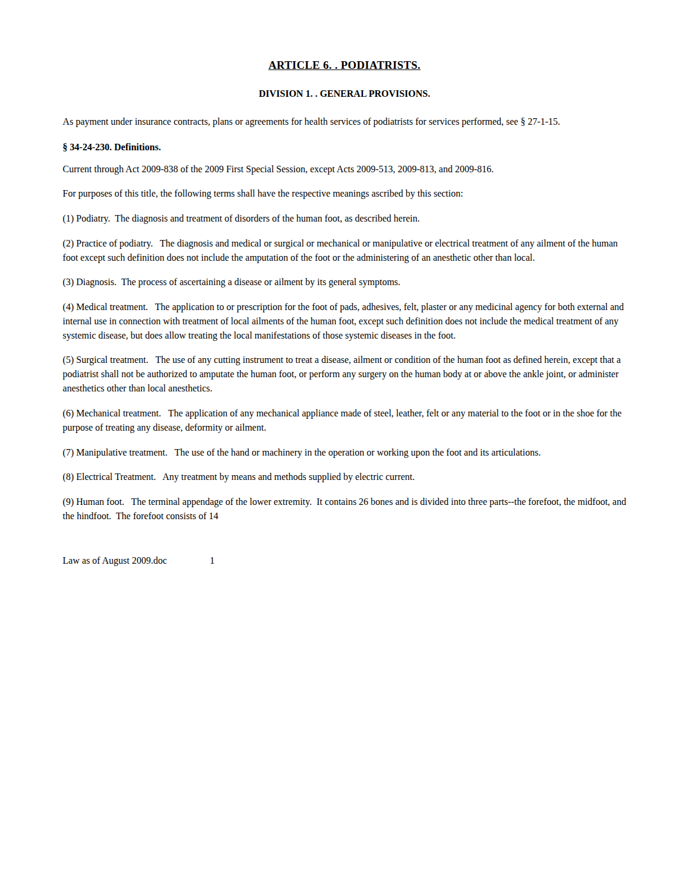ARTICLE 6. . PODIATRISTS.
DIVISION 1. . GENERAL PROVISIONS.
As payment under insurance contracts, plans or agreements for health services of podiatrists for services performed, see § 27-1-15.
§ 34-24-230. Definitions.
Current through Act 2009-838 of the 2009 First Special Session, except Acts 2009-513, 2009-813, and 2009-816.
For purposes of this title, the following terms shall have the respective meanings ascribed by this section:
(1) Podiatry. The diagnosis and treatment of disorders of the human foot, as described herein.
(2) Practice of podiatry. The diagnosis and medical or surgical or mechanical or manipulative or electrical treatment of any ailment of the human foot except such definition does not include the amputation of the foot or the administering of an anesthetic other than local.
(3) Diagnosis. The process of ascertaining a disease or ailment by its general symptoms.
(4) Medical treatment. The application to or prescription for the foot of pads, adhesives, felt, plaster or any medicinal agency for both external and internal use in connection with treatment of local ailments of the human foot, except such definition does not include the medical treatment of any systemic disease, but does allow treating the local manifestations of those systemic diseases in the foot.
(5) Surgical treatment. The use of any cutting instrument to treat a disease, ailment or condition of the human foot as defined herein, except that a podiatrist shall not be authorized to amputate the human foot, or perform any surgery on the human body at or above the ankle joint, or administer anesthetics other than local anesthetics.
(6) Mechanical treatment. The application of any mechanical appliance made of steel, leather, felt or any material to the foot or in the shoe for the purpose of treating any disease, deformity or ailment.
(7) Manipulative treatment. The use of the hand or machinery in the operation or working upon the foot and its articulations.
(8) Electrical Treatment. Any treatment by means and methods supplied by electric current.
(9) Human foot. The terminal appendage of the lower extremity. It contains 26 bones and is divided into three parts--the forefoot, the midfoot, and the hindfoot. The forefoot consists of 14
Law as of August 2009.doc 1